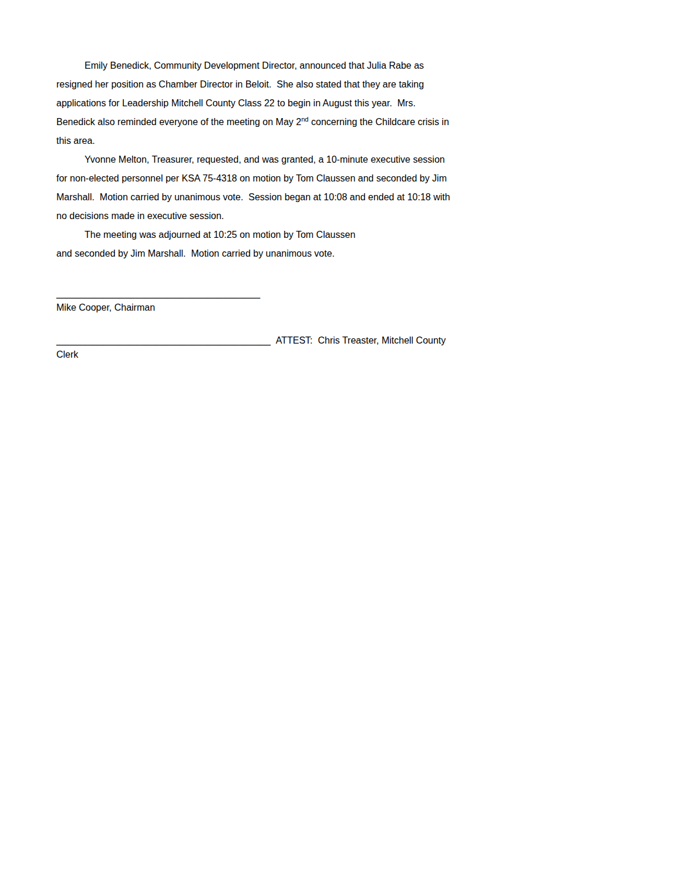Emily Benedick, Community Development Director, announced that Julia Rabe as resigned her position as Chamber Director in Beloit. She also stated that they are taking applications for Leadership Mitchell County Class 22 to begin in August this year. Mrs. Benedick also reminded everyone of the meeting on May 2nd concerning the Childcare crisis in this area.
Yvonne Melton, Treasurer, requested, and was granted, a 10-minute executive session for non-elected personnel per KSA 75-4318 on motion by Tom Claussen and seconded by Jim Marshall. Motion carried by unanimous vote. Session began at 10:08 and ended at 10:18 with no decisions made in executive session.
The meeting was adjourned at 10:25 on motion by Tom Claussen
and seconded by Jim Marshall. Motion carried by unanimous vote.
_______________________________________
Mike Cooper, Chairman
_________________________________________ ATTEST: Chris Treaster, Mitchell County Clerk